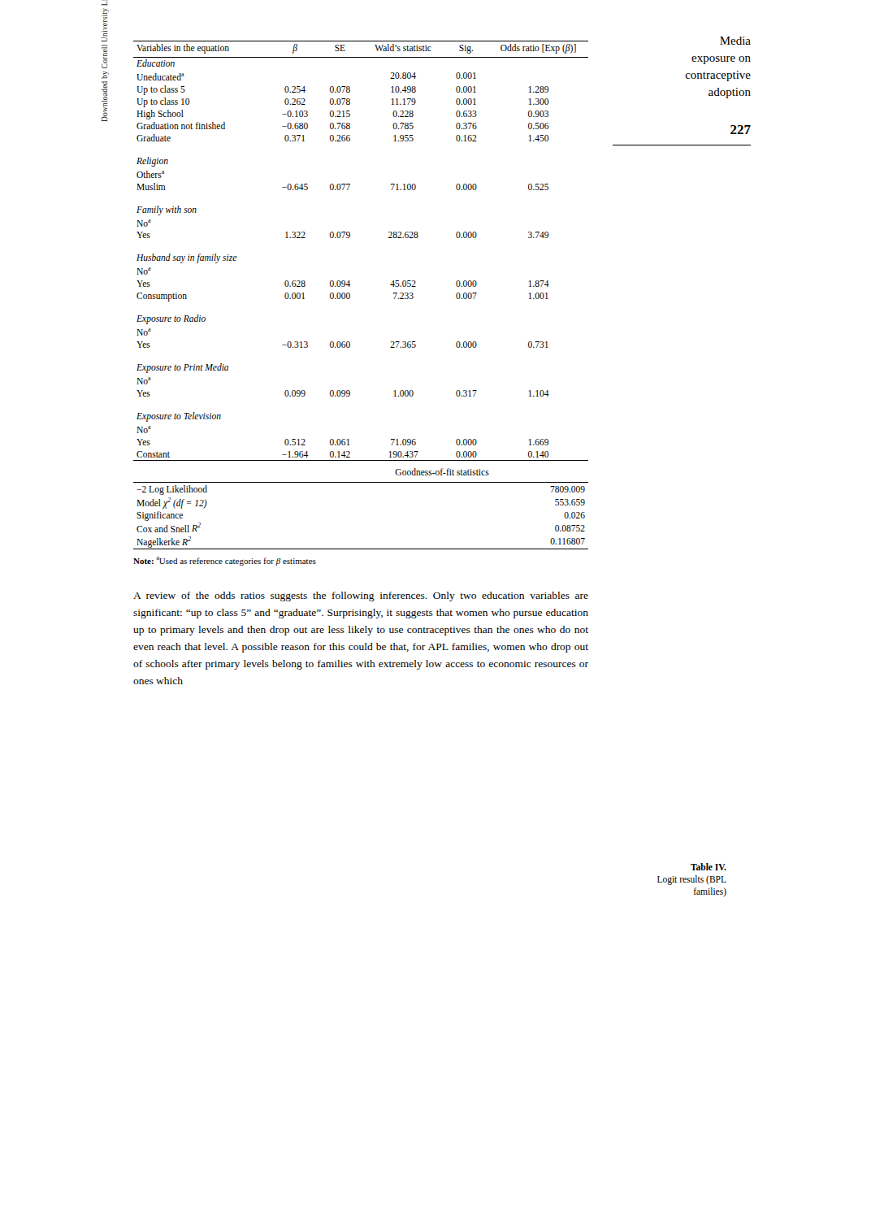Downloaded by Cornell University Library At 02:52 08 September 2016 (PT)
Media
exposure on
contraceptive
adoption
227
| Variables in the equation | β | SE | Wald’s statistic | Sig. | Odds ratio [Exp ( β )] |
| --- | --- | --- | --- | --- | --- |
| Education | | | | | |
| Uneducated a | | | 20.804 | 0.001 | |
| Up to class 5 | 0.254 | 0.078 | 10.498 | 0.001 | 1.289 |
| Up to class 10 | 0.262 | 0.078 | 11.179 | 0.001 | 1.300 |
| High School | −0.103 | 0.215 | 0.228 | 0.633 | 0.903 |
| Graduation not finished | −0.680 | 0.768 | 0.785 | 0.376 | 0.506 |
| Graduate | 0.371 | 0.266 | 1.955 | 0.162 | 1.450 |
| Religion | | | | | |
| Others a | | | | | |
| Muslim | −0.645 | 0.077 | 71.100 | 0.000 | 0.525 |
| Family with son | | | | | |
| No a | | | | | |
| Yes | 1.322 | 0.079 | 282.628 | 0.000 | 3.749 |
| Husband say in family size | | | | | |
| No a | | | | | |
| Yes | 0.628 | 0.094 | 45.052 | 0.000 | 1.874 |
| Consumption | 0.001 | 0.000 | 7.233 | 0.007 | 1.001 |
| Exposure to Radio | | | | | |
| No a | | | | | |
| Yes | −0.313 | 0.060 | 27.365 | 0.000 | 0.731 |
| Exposure to Print Media | | | | | |
| No a | | | | | |
| Yes | 0.099 | 0.099 | 1.000 | 0.317 | 1.104 |
| Exposure to Television | | | | | |
| No a | | | | | |
| Yes | 0.512 | 0.061 | 71.096 | 0.000 | 1.669 |
| Constant | −1.964 | 0.142 | 190.437 | 0.000 | 0.140 |
Goodness-of-fit statistics
| −2 Log Likelihood | 7809.009 |
| Model χ 2 (df = 12) | 553.659 |
| Significance | 0.026 |
| Cox and Snell R 2 | 0.08752 |
| Nagelkerke R 2 | 0.116807 |
Note: aUsed as reference categories for β estimates
Table IV.
Logit results (BPL
families)
A review of the odds ratios suggests the following inferences. Only two education variables are significant: “up to class 5” and “graduate”. Surprisingly, it suggests that women who pursue education up to primary levels and then drop out are less likely to use contraceptives than the ones who do not even reach that level. A possible reason for this could be that, for APL families, women who drop out of schools after primary levels belong to families with extremely low access to economic resources or ones which